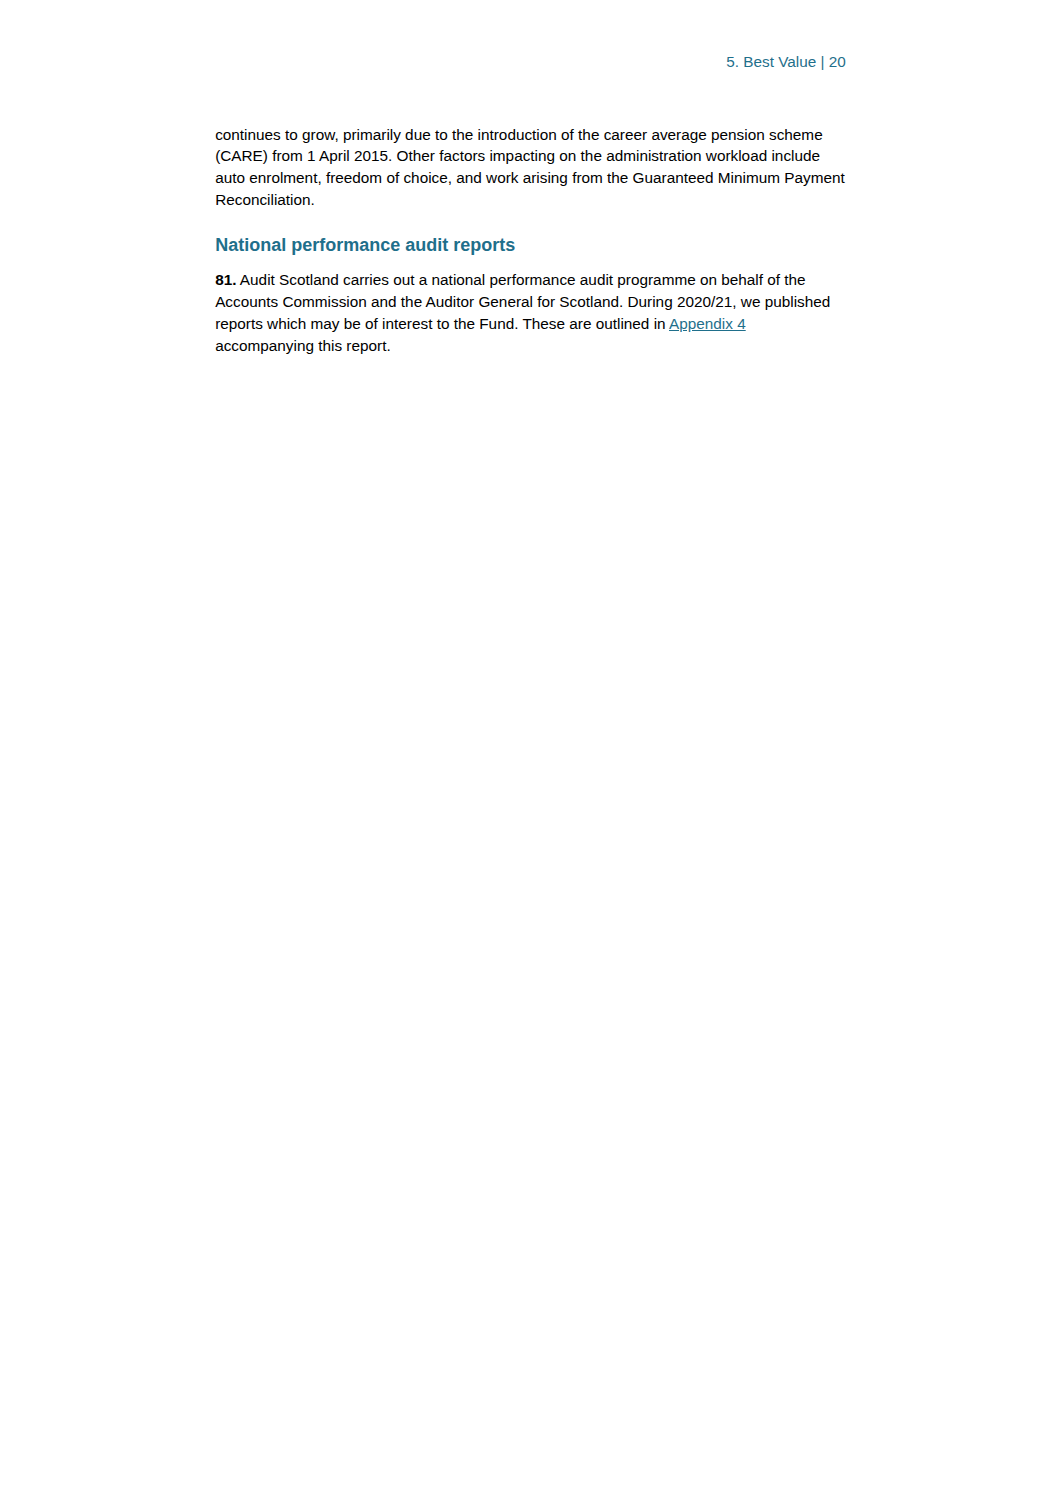5. Best Value | 20
continues to grow, primarily due to the introduction of the career average pension scheme (CARE) from 1 April 2015. Other factors impacting on the administration workload include auto enrolment, freedom of choice, and work arising from the Guaranteed Minimum Payment Reconciliation.
National performance audit reports
81. Audit Scotland carries out a national performance audit programme on behalf of the Accounts Commission and the Auditor General for Scotland. During 2020/21, we published reports which may be of interest to the Fund. These are outlined in Appendix 4 accompanying this report.